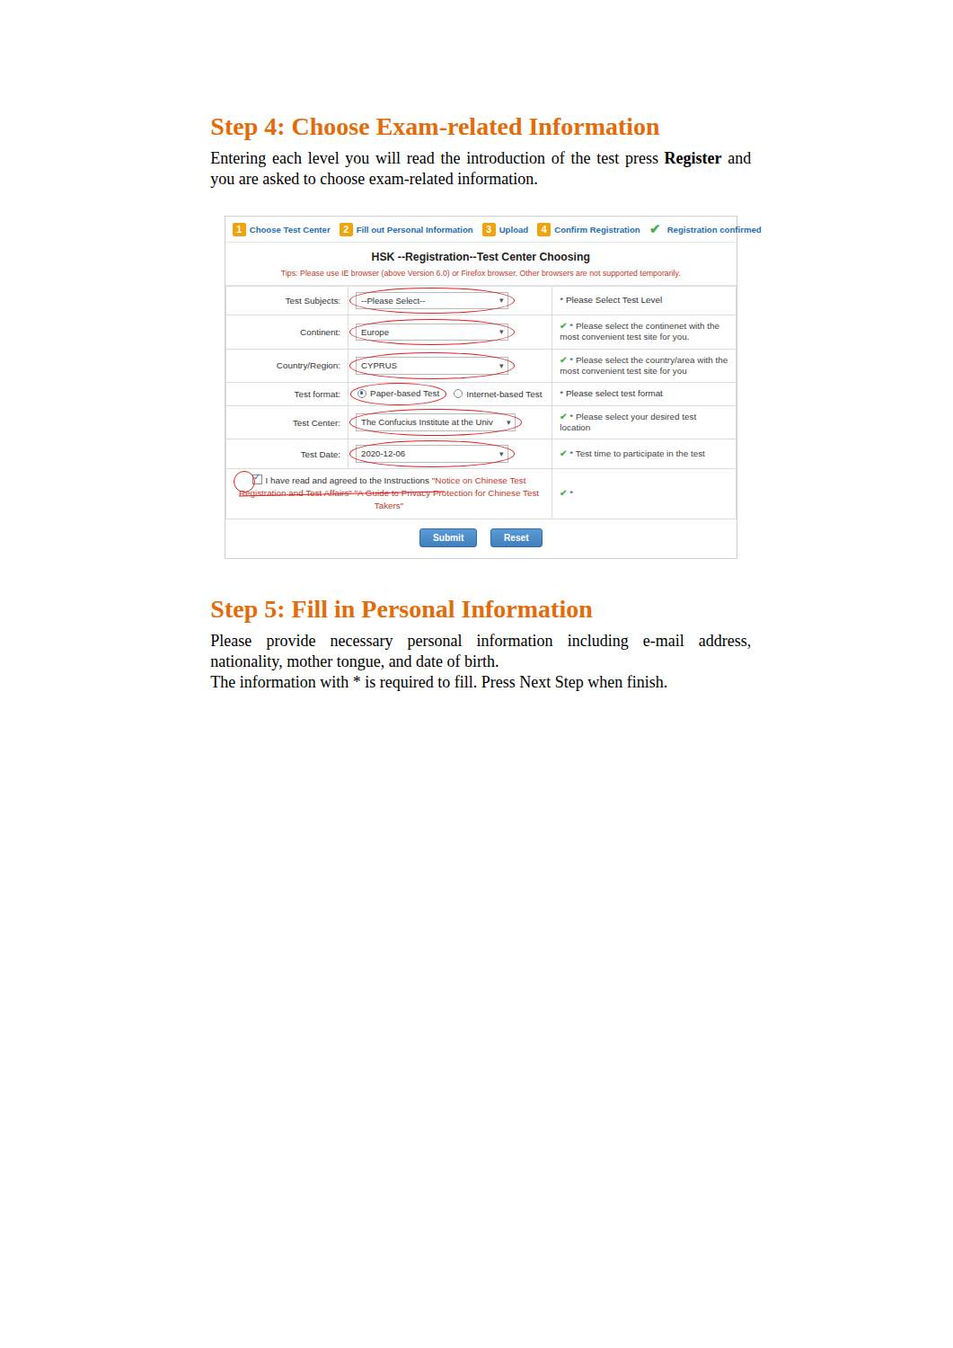Step 4: Choose Exam-related Information
Entering each level you will read the introduction of the test press Register and you are asked to choose exam-related information.
1 Choose Test Center 2 Fill out Personal Information 3 Upload 4 Confirm Registration ✔Registration confirmed
HSK --Registration--Test Center Choosing
Tips: Please use IE browser (above Version 6.0) or Firefox browser. Other browsers are not supported temporarily.
| Test Subjects: | --Please Select-- | * Please Select Test Level |
| Continent: | Europe | ✔ * Please select the continenet with the most convenient test site for you. |
| Country/Region: | CYPRUS | ✔ * Please select the country/area with the most convenient test site for you |
| Test format: | Paper-based Test Internet-based Test | * Please select test format |
| Test Center: | The Confucius Institute at the Univ | ✔ * Please select your desired test location |
| Test Date: | 2020-12-06 | ✔ * Test time to participate in the test |
| I have read and agreed to the Instructions "Notice on Chinese Test Registration and Test Affairs" "A Guide to Privacy Protection for Chinese Test Takers" | ✔ * |
Submit Reset
Step 5: Fill in Personal Information
Please provide necessary personal information including e-mail address, nationality, mother tongue, and date of birth.
The information with * is required to fill. Press Next Step when finish.